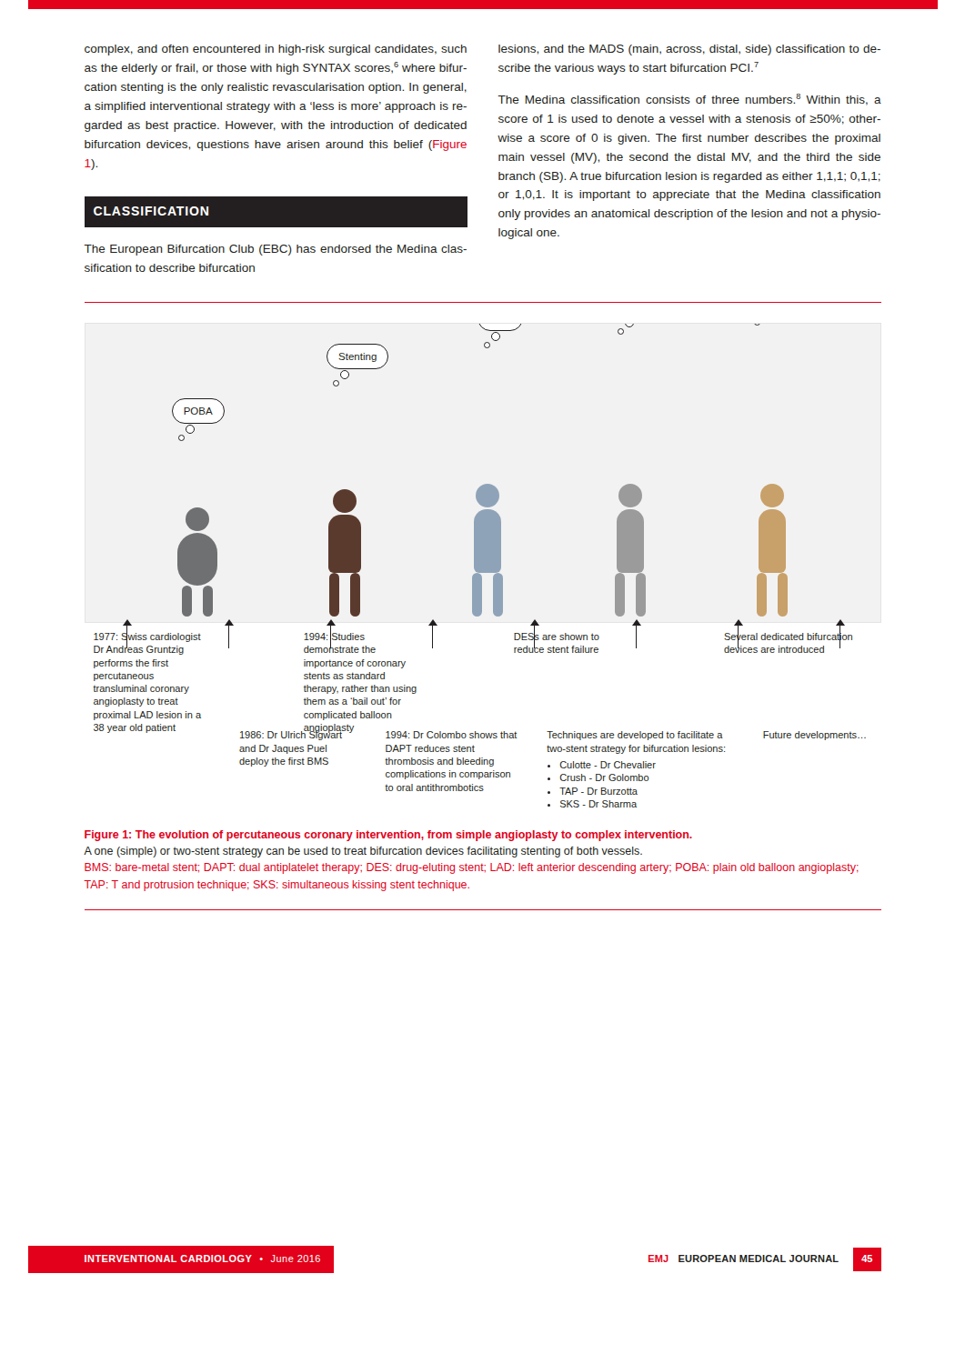complex, and often encountered in high-risk surgical candidates, such as the elderly or frail, or those with high SYNTAX scores,6 where bifurcation stenting is the only realistic revascularisation option. In general, a simplified interventional strategy with a ‘less is more’ approach is regarded as best practice. However, with the introduction of dedicated bifurcation devices, questions have arisen around this belief (Figure 1).
Classification
The European Bifurcation Club (EBC) has endorsed the Medina classification to describe bifurcation
lesions, and the MADS (main, across, distal, side) classification to describe the various ways to start bifurcation PCI.7
The Medina classification consists of three numbers.8 Within this, a score of 1 is used to denote a vessel with a stenosis of ≥50%; otherwise a score of 0 is given. The first number describes the proximal main vessel (MV), the second the distal MV, and the third the side branch (SB). A true bifurcation lesion is regarded as either 1,1,1; 0,1,1; or 1,0,1. It is important to appreciate that the Medina classification only provides an anatomical description of the lesion and not a physiological one.
POBA
Stenting
DES
Simple strategy
Dedicated bifurcation stenting
1977: Swiss cardiologist Dr Andreas Gruntzig performs the first percutaneous transluminal coronary angioplasty to treat proximal LAD lesion in a 38 year old patient
1994: Studies demonstrate the importance of coronary stents as standard therapy, rather than using them as a ‘bail out’ for complicated balloon angioplasty
DESs are shown to reduce stent failure
Several dedicated bifurcation devices are introduced
1986: Dr Ulrich Sigwart and Dr Jaques Puel deploy the first BMS
1994: Dr Colombo shows that DAPT reduces stent thrombosis and bleeding complications in comparison to oral antithrombotics
Techniques are developed to facilitate a two-stent strategy for bifurcation lesions:
Culotte - Dr Chevalier
Crush - Dr Golombo
TAP - Dr Burzotta
SKS - Dr Sharma
Future developments…
Figure 1: The evolution of percutaneous coronary intervention, from simple angioplasty to complex intervention.
A one (simple) or two-stent strategy can be used to treat bifurcation devices facilitating stenting of both vessels.
BMS: bare-metal stent; DAPT: dual antiplatelet therapy; DES: drug-eluting stent; LAD: left anterior descending artery; POBA: plain old balloon angioplasty; TAP: T and protrusion technique; SKS: simultaneous kissing stent technique.
INTERVENTIONAL CARDIOLOGY • June 2016
EMJ EUROPEAN MEDICAL JOURNAL 45